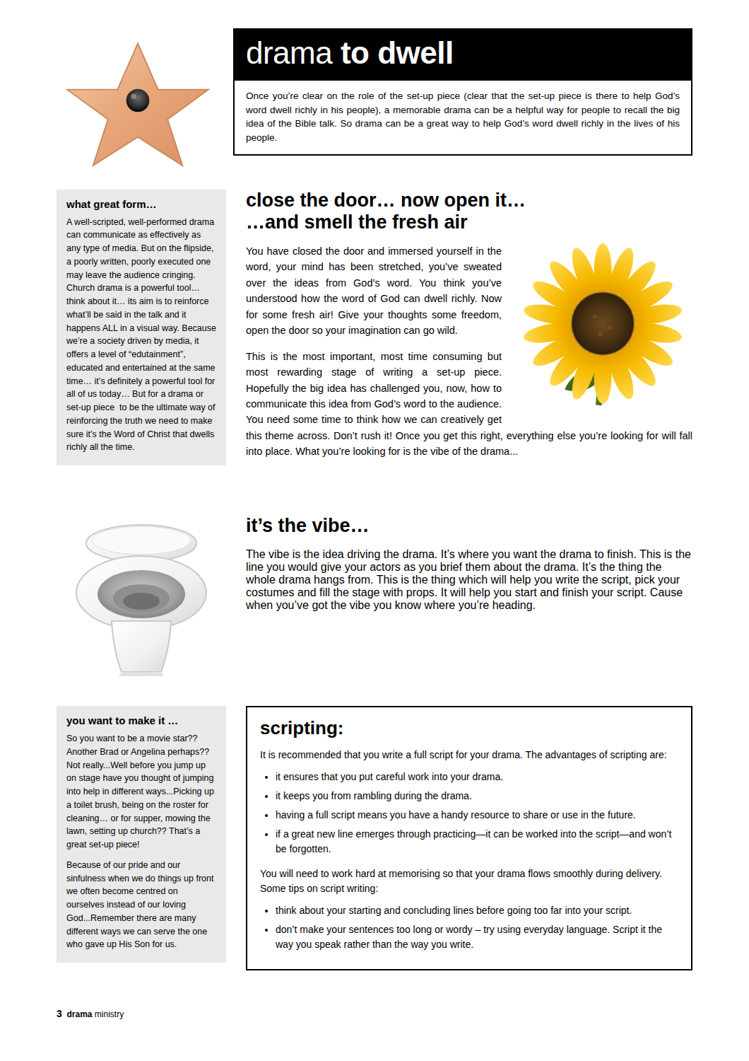drama to dwell
Once you’re clear on the role of the set-up piece (clear that the set-up piece is there to help God’s word dwell richly in his people), a memorable drama can be a helpful way for people to recall the big idea of the Bible talk. So drama can be a great way to help God’s word dwell richly in the lives of his people.
what great form…
A well-scripted, well-performed drama can communicate as effectively as any type of media. But on the flipside, a poorly written, poorly executed one may leave the audience cringing. Church drama is a powerful tool… think about it… its aim is to reinforce what’ll be said in the talk and it happens ALL in a visual way. Because we’re a society driven by media, it offers a level of “edutainment”, educated and entertained at the same time… it’s definitely a powerful tool for all of us today… But for a drama or set-up piece to be the ultimate way of reinforcing the truth we need to make sure it’s the Word of Christ that dwells richly all the time.
close the door… now open it…
…and smell the fresh air
You have closed the door and immersed yourself in the word, your mind has been stretched, you’ve sweated over the ideas from God’s word. You think you’ve understood how the word of God can dwell richly. Now for some fresh air! Give your thoughts some freedom, open the door so your imagination can go wild.
This is the most important, most time consuming but most rewarding stage of writing a set-up piece. Hopefully the big idea has challenged you, now, how to communicate this idea from God’s word to the audience. You need some time to think how we can creatively get this theme across. Don’t rush it! Once you get this right, everything else you’re looking for will fall into place. What you’re looking for is the vibe of the drama...
it’s the vibe…
The vibe is the idea driving the drama. It’s where you want the drama to finish. This is the line you would give your actors as you brief them about the drama. It’s the thing the whole drama hangs from. This is the thing which will help you write the script, pick your costumes and fill the stage with props. It will help you start and finish your script. Cause when you’ve got the vibe you know where you’re heading.
you want to make it …
So you want to be a movie star?? Another Brad or Angelina perhaps?? Not really...Well before you jump up on stage have you thought of jumping into help in different ways...Picking up a toilet brush, being on the roster for cleaning… or for supper, mowing the lawn, setting up church?? That’s a great set-up piece!
Because of our pride and our sinfulness when we do things up front we often become centred on ourselves instead of our loving God...Remember there are many different ways we can serve the one who gave up His Son for us.
scripting:
It is recommended that you write a full script for your drama. The advantages of scripting are:
it ensures that you put careful work into your drama.
it keeps you from rambling during the drama.
having a full script means you have a handy resource to share or use in the future.
if a great new line emerges through practicing—it can be worked into the script—and won’t be forgotten.
You will need to work hard at memorising so that your drama flows smoothly during delivery. Some tips on script writing:
think about your starting and concluding lines before going too far into your script.
don’t make your sentences too long or wordy – try using everyday language. Script it the way you speak rather than the way you write.
3 drama ministry